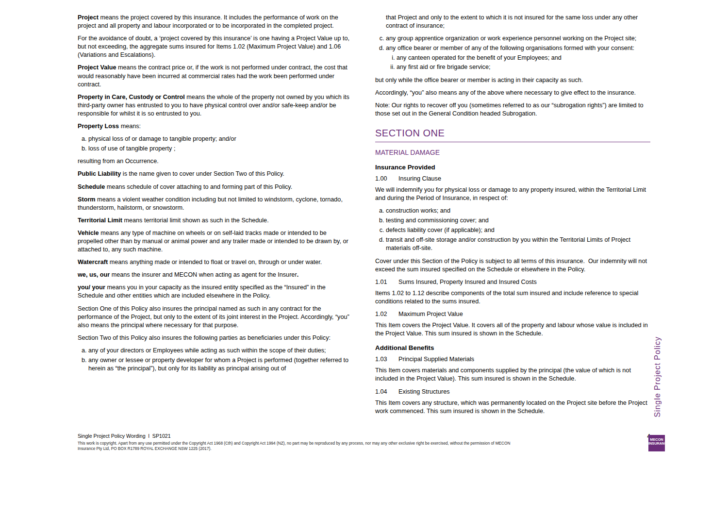Project means the project covered by this insurance. It includes the performance of work on the project and all property and labour incorporated or to be incorporated in the completed project.
For the avoidance of doubt, a ‘project covered by this insurance’ is one having a Project Value up to, but not exceeding, the aggregate sums insured for Items 1.02 (Maximum Project Value) and 1.06 (Variations and Escalations).
Project Value means the contract price or, if the work is not performed under contract, the cost that would reasonably have been incurred at commercial rates had the work been performed under contract.
Property in Care, Custody or Control means the whole of the property not owned by you which its third-party owner has entrusted to you to have physical control over and/or safe-keep and/or be responsible for whilst it is so entrusted to you.
Property Loss means:
physical loss of or damage to tangible property; and/or
loss of use of tangible property ;
resulting from an Occurrence.
Public Liability is the name given to cover under Section Two of this Policy.
Schedule means schedule of cover attaching to and forming part of this Policy.
Storm means a violent weather condition including but not limited to windstorm, cyclone, tornado, thunderstorm, hailstorm, or snowstorm.
Territorial Limit means territorial limit shown as such in the Schedule.
Vehicle means any type of machine on wheels or on self-laid tracks made or intended to be propelled other than by manual or animal power and any trailer made or intended to be drawn by, or attached to, any such machine.
Watercraft means anything made or intended to float or travel on, through or under water.
we, us, our means the insurer and MECON when acting as agent for the Insurer.
you/ your means you in your capacity as the insured entity specified as the “Insured” in the Schedule and other entities which are included elsewhere in the Policy.
Section One of this Policy also insures the principal named as such in any contract for the performance of the Project, but only to the extent of its joint interest in the Project. Accordingly, “you” also means the principal where necessary for that purpose.
Section Two of this Policy also insures the following parties as beneficiaries under this Policy:
any of your directors or Employees while acting as such within the scope of their duties;
any owner or lessee or property developer for whom a Project is performed (together referred to herein as “the principal”), but only for its liability as principal arising out of
that Project and only to the extent to which it is not insured for the same loss under any other contract of insurance;
any group apprentice organization or work experience personnel working on the Project site;
any office bearer or member of any of the following organisations formed with your consent:
any canteen operated for the benefit of your Employees; and
any first aid or fire brigade service;
but only while the office bearer or member is acting in their capacity as such.
Accordingly, “you” also means any of the above where necessary to give effect to the insurance.
Note: Our rights to recover off you (sometimes referred to as our “subrogation rights”) are limited to those set out in the General Condition headed Subrogation.
SECTION ONE
MATERIAL DAMAGE
Insurance Provided
1.00
Insuring Clause
We will indemnify you for physical loss or damage to any property insured, within the Territorial Limit and during the Period of Insurance, in respect of:
construction works; and
testing and commissioning cover; and
defects liability cover (if applicable); and
transit and off-site storage and/or construction by you within the Territorial Limits of Project materials off-site.
Cover under this Section of the Policy is subject to all terms of this insurance. Our indemnity will not exceed the sum insured specified on the Schedule or elsewhere in the Policy.
1.01
Sums Insured, Property Insured and Insured Costs
Items 1.02 to 1.12 describe components of the total sum insured and include reference to special conditions related to the sums insured.
1.02
Maximum Project Value
This Item covers the Project Value. It covers all of the property and labour whose value is included in the Project Value. This sum insured is shown in the Schedule.
Additional Benefits
1.03
Principal Supplied Materials
This Item covers materials and components supplied by the principal (the value of which is not included in the Project Value). This sum insured is shown in the Schedule.
1.04
Existing Structures
This Item covers any structure, which was permanently located on the Project site before the Project work commenced. This sum insured is shown in the Schedule.
Single Project Policy
MECON
INSURANCE
Single Project Policy Wording l SP1021
This work is copyright. Apart from any use permitted under the Copyright Act 1968 (Cth) and Copyright Act 1994 (NZ), no part may be reproduced by any process, nor may any other exclusive right be exercised, without the permission of MECON Insurance Pty Ltd, PO BOX R1789 ROYAL EXCHANGE NSW 1225 (2017).
4